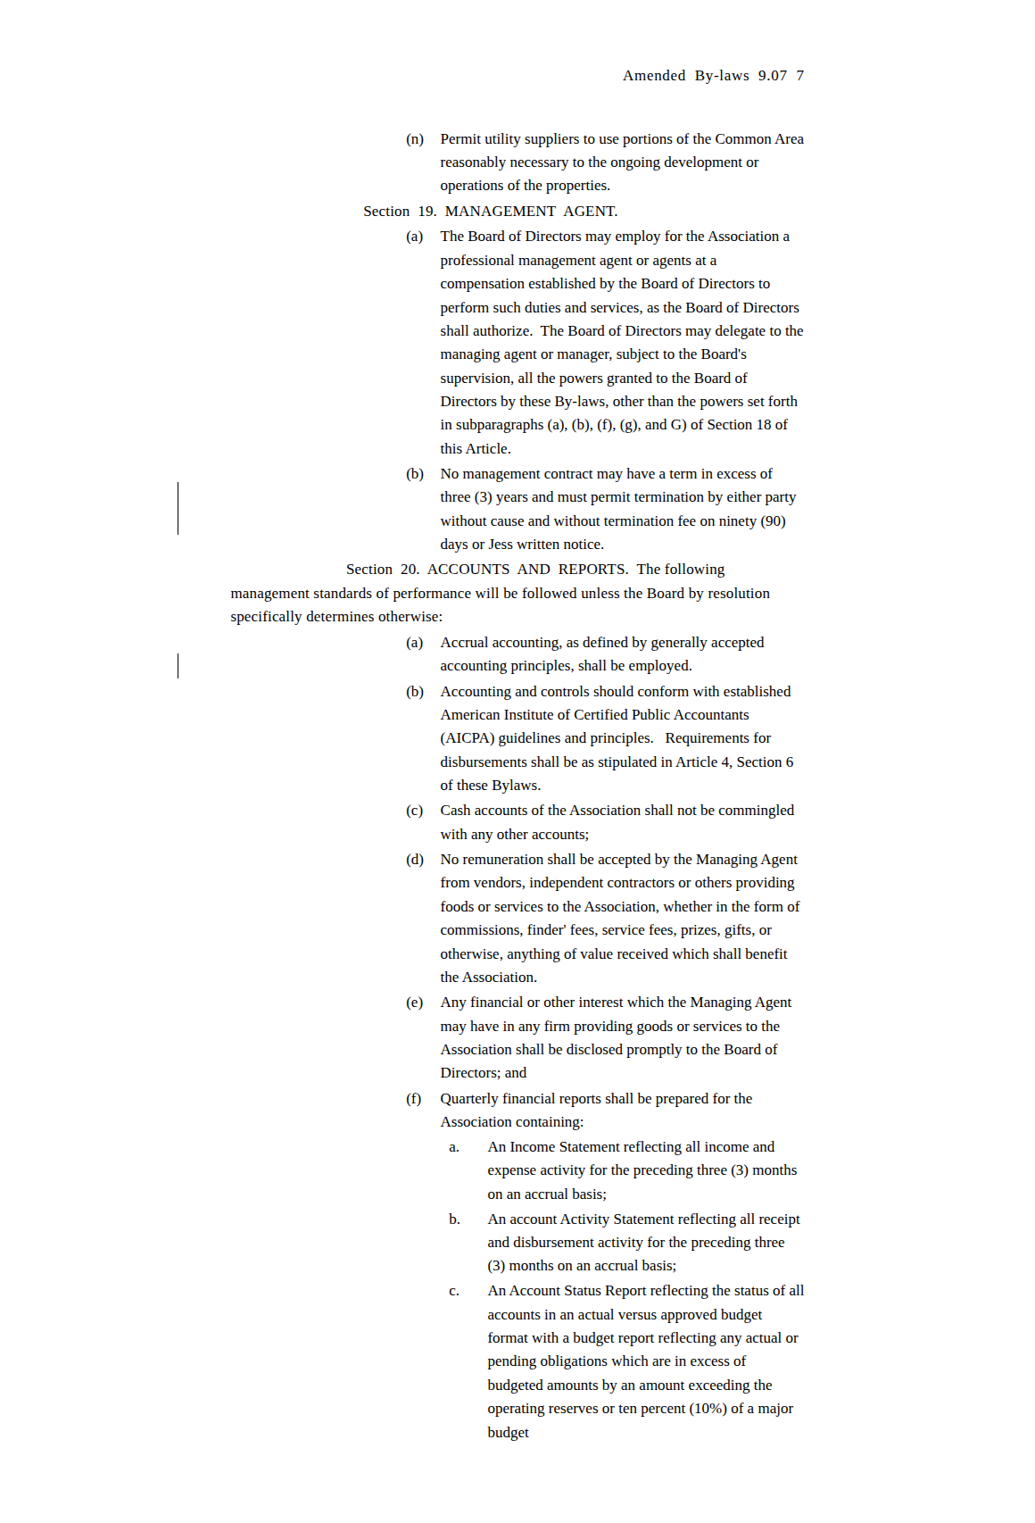Amended By-laws 9.07 7
(n) Permit utility suppliers to use portions of the Common Area reasonably necessary to the ongoing development or operations of the properties.
Section 19. MANAGEMENT AGENT.
(a) The Board of Directors may employ for the Association a professional management agent or agents at a compensation established by the Board of Directors to perform such duties and services, as the Board of Directors shall authorize. The Board of Directors may delegate to the managing agent or manager, subject to the Board's supervision, all the powers granted to the Board of Directors by these By-laws, other than the powers set forth in subparagraphs (a), (b), (f), (g), and G) of Section 18 of this Article.
(b) No management contract may have a term in excess of three (3) years and must permit termination by either party without cause and without termination fee on ninety (90) days or Jess written notice.
Section 20. ACCOUNTS AND REPORTS. The following management standards of performance will be followed unless the Board by resolution specifically determines otherwise:
(a) Accrual accounting, as defined by generally accepted accounting principles, shall be employed.
(b) Accounting and controls should conform with established American Institute of Certified Public Accountants (AICPA) guidelines and principles. Requirements for disbursements shall be as stipulated in Article 4, Section 6 of these Bylaws.
(c) Cash accounts of the Association shall not be commingled with any other accounts;
(d) No remuneration shall be accepted by the Managing Agent from vendors, independent contractors or others providing foods or services to the Association, whether in the form of commissions, finder' fees, service fees, prizes, gifts, or otherwise, anything of value received which shall benefit the Association.
(e) Any financial or other interest which the Managing Agent may have in any firm providing goods or services to the Association shall be disclosed promptly to the Board of Directors; and
(f) Quarterly financial reports shall be prepared for the Association containing:
a. An Income Statement reflecting all income and expense activity for the preceding three (3) months on an accrual basis;
b. An account Activity Statement reflecting all receipt and disbursement activity for the preceding three (3) months on an accrual basis;
c. An Account Status Report reflecting the status of all accounts in an actual versus approved budget format with a budget report reflecting any actual or pending obligations which are in excess of budgeted amounts by an amount exceeding the operating reserves or ten percent (10%) of a major budget